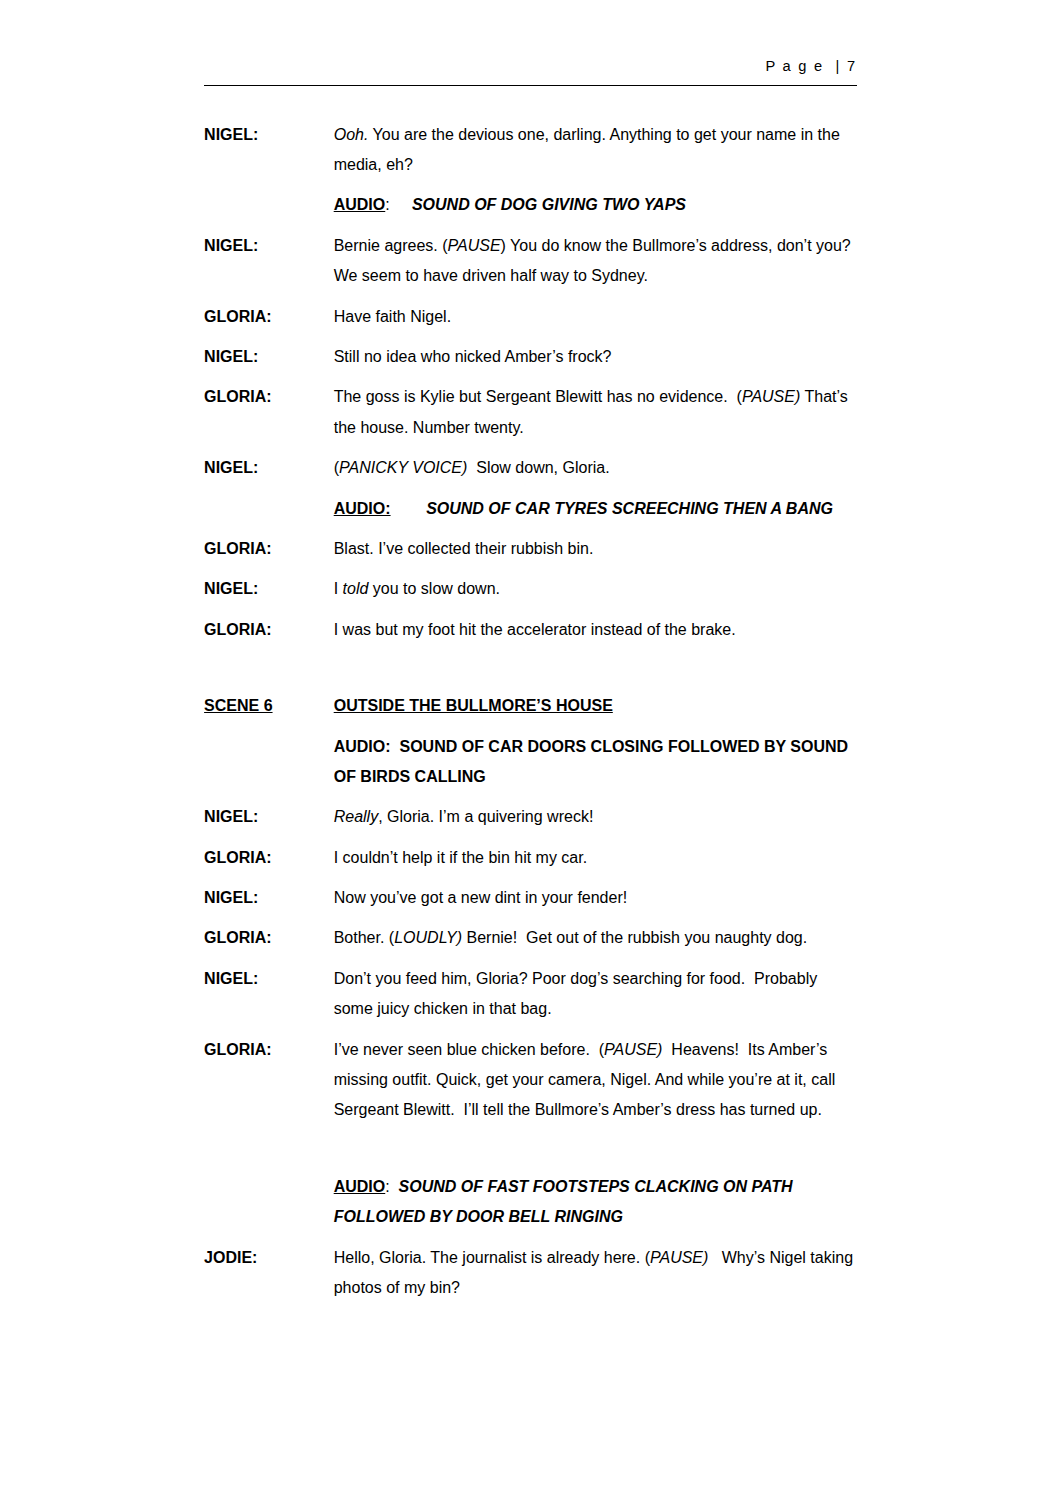P a g e | 7
| NIGEL: | Ooh. You are the devious one, darling. Anything to get your name in the media, eh? |
| | AUDIO : Sound of dog giving two yaps |
| NIGEL: | Bernie agrees. ( PAUSE ) You do know the Bullmore’s address, don’t you? We seem to have driven half way to Sydney. |
| GLORIA: | Have faith Nigel. |
| NIGEL: | Still no idea who nicked Amber’s frock? |
| GLORIA: | The goss is Kylie but Sergeant Blewitt has no evidence. ( PAUSE) That’s the house. Number twenty. |
| NIGEL: | ( PANICKY VOICE) Slow down, Gloria. |
| | AUDIO: Sound of car tyres screeching then a bang |
| GLORIA: | Blast. I’ve collected their rubbish bin. |
| NIGEL: | I told you to slow down. |
| GLORIA: | I was but my foot hit the accelerator instead of the brake. |
| Scene 6 | Outside the Bullmore’s house |
| | Audio: Sound of car doors closing followed by sound of birds calling |
| NIGEL: | Really , Gloria. I’m a quivering wreck! |
| GLORIA: | I couldn’t help it if the bin hit my car. |
| NIGEL: | Now you’ve got a new dint in your fender! |
| GLORIA: | Bother. ( LOUDLY) Bernie! Get out of the rubbish you naughty dog. |
| NIGEL: | Don’t you feed him, Gloria? Poor dog’s searching for food. Probably some juicy chicken in that bag. |
| GLORIA: | I’ve never seen blue chicken before. ( PAUSE) Heavens! Its Amber’s missing outfit. Quick, get your camera, Nigel. And while you’re at it, call Sergeant Blewitt. I’ll tell the Bullmore’s Amber’s dress has turned up. |
| | AUDIO : Sound of fast footsteps clacking on path followed by door bell ringing |
| JODIE: | Hello, Gloria. The journalist is already here. ( PAUSE) Why’s Nigel taking photos of my bin? |